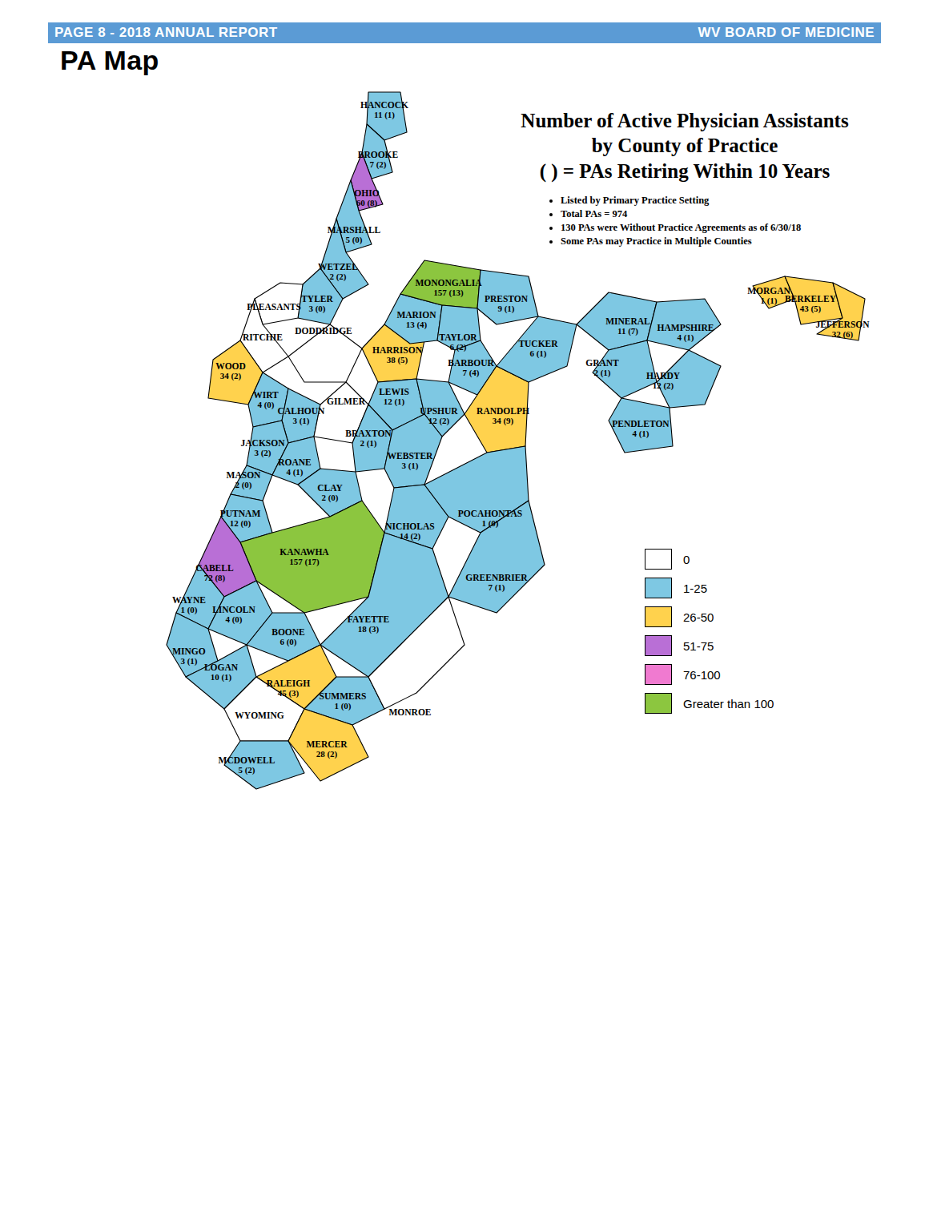PAGE 8 - 2018 ANNUAL REPORT WV BOARD OF MEDICINE
PA Map
Number of Active Physician Assistants
by County of Practice
( ) = PAs Retiring Within 10 Years
Listed by Primary Practice Setting
Total PAs = 974
130 PAs were Without Practice Agreements as of 6/30/18
Some PAs may Practice in Multiple Counties
0
1-25
26-50
51-75
76-100
Greater than 100
HANCOCK11 (1) BROOKE7 (2) OHIO60 (8) MARSHALL5 (0) WETZEL2 (2) TYLER3 (0) PLEASANTS RITCHIE DODDRIDGE WOOD34 (2) WIRT4 (0) CALHOUN3 (1) GILMER HARRISON38 (5) MARION13 (4) MONONGALIA157 (13) PRESTON9 (1) TAYLOR6 (2) BARBOUR7 (4) LEWIS12 (1) UPSHUR12 (2) BRAXTON2 (1) WEBSTER3 (1) RANDOLPH34 (9) TUCKER6 (1) MINERAL11 (7) HAMPSHIRE4 (1) GRANT2 (1) HARDY12 (2) PENDLETON4 (1) MORGAN1 (1) BERKELEY43 (5) JEFFERSON32 (6) JACKSON3 (2) ROANE4 (1) MASON2 (0) PUTNAM12 (0) CLAY2 (0) KANAWHA157 (17) NICHOLAS14 (2) POCAHONTAS1 (0) CABELL72 (8) WAYNE1 (0) LINCOLN4 (0) BOONE6 (0) MINGO3 (1) LOGAN10 (1) FAYETTE18 (3) GREENBRIER7 (1) RALEIGH45 (3) SUMMERS1 (0) WYOMING MCDOWELL5 (2) MERCER28 (2) MONROE